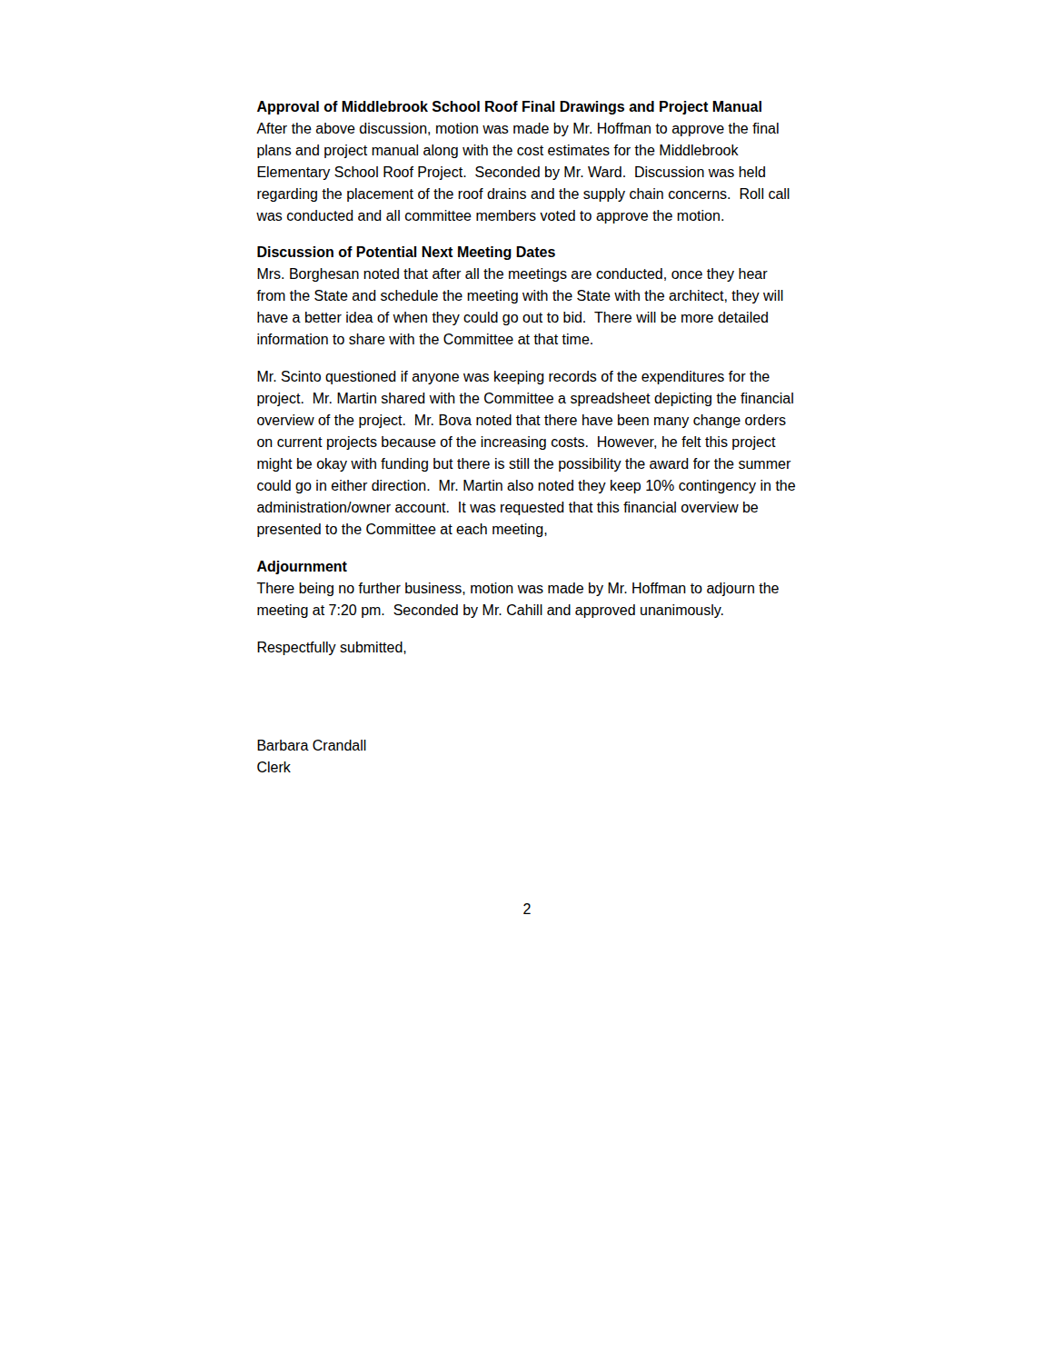Approval of Middlebrook School Roof Final Drawings and Project Manual
After the above discussion, motion was made by Mr. Hoffman to approve the final plans and project manual along with the cost estimates for the Middlebrook Elementary School Roof Project. Seconded by Mr. Ward. Discussion was held regarding the placement of the roof drains and the supply chain concerns. Roll call was conducted and all committee members voted to approve the motion.
Discussion of Potential Next Meeting Dates
Mrs. Borghesan noted that after all the meetings are conducted, once they hear from the State and schedule the meeting with the State with the architect, they will have a better idea of when they could go out to bid. There will be more detailed information to share with the Committee at that time.
Mr. Scinto questioned if anyone was keeping records of the expenditures for the project. Mr. Martin shared with the Committee a spreadsheet depicting the financial overview of the project. Mr. Bova noted that there have been many change orders on current projects because of the increasing costs. However, he felt this project might be okay with funding but there is still the possibility the award for the summer could go in either direction. Mr. Martin also noted they keep 10% contingency in the administration/owner account. It was requested that this financial overview be presented to the Committee at each meeting,
Adjournment
There being no further business, motion was made by Mr. Hoffman to adjourn the meeting at 7:20 pm. Seconded by Mr. Cahill and approved unanimously.
Respectfully submitted,
Barbara Crandall
Clerk
2